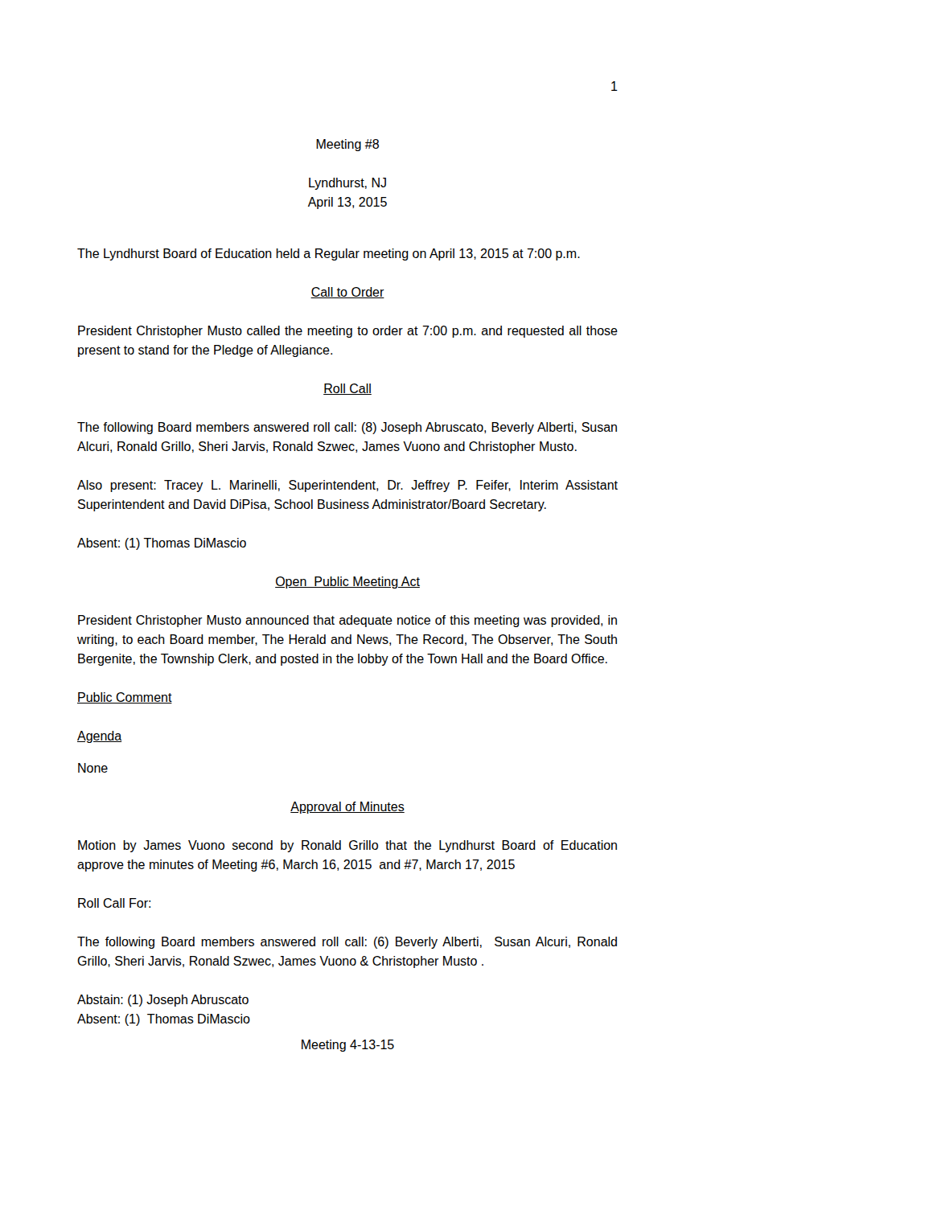1
Meeting #8
Lyndhurst, NJ
April 13, 2015
The Lyndhurst Board of Education held a Regular meeting on April 13, 2015 at 7:00 p.m.
Call to Order
President Christopher Musto called the meeting to order at 7:00 p.m. and requested all those present to stand for the Pledge of Allegiance.
Roll Call
The following Board members answered roll call: (8) Joseph Abruscato, Beverly Alberti, Susan Alcuri, Ronald Grillo, Sheri Jarvis, Ronald Szwec, James Vuono and Christopher Musto.
Also present: Tracey L. Marinelli, Superintendent, Dr. Jeffrey P. Feifer, Interim Assistant Superintendent and David DiPisa, School Business Administrator/Board Secretary.
Absent: (1) Thomas DiMascio
Open Public Meeting Act
President Christopher Musto announced that adequate notice of this meeting was provided, in writing, to each Board member, The Herald and News, The Record, The Observer, The South Bergenite, the Township Clerk, and posted in the lobby of the Town Hall and the Board Office.
Public Comment
Agenda
None
Approval of Minutes
Motion by James Vuono second by Ronald Grillo that the Lyndhurst Board of Education approve the minutes of Meeting #6, March 16, 2015 and #7, March 17, 2015
Roll Call For:
The following Board members answered roll call: (6) Beverly Alberti, Susan Alcuri, Ronald Grillo, Sheri Jarvis, Ronald Szwec, James Vuono & Christopher Musto .
Abstain: (1) Joseph Abruscato
Absent: (1) Thomas DiMascio
Meeting 4-13-15